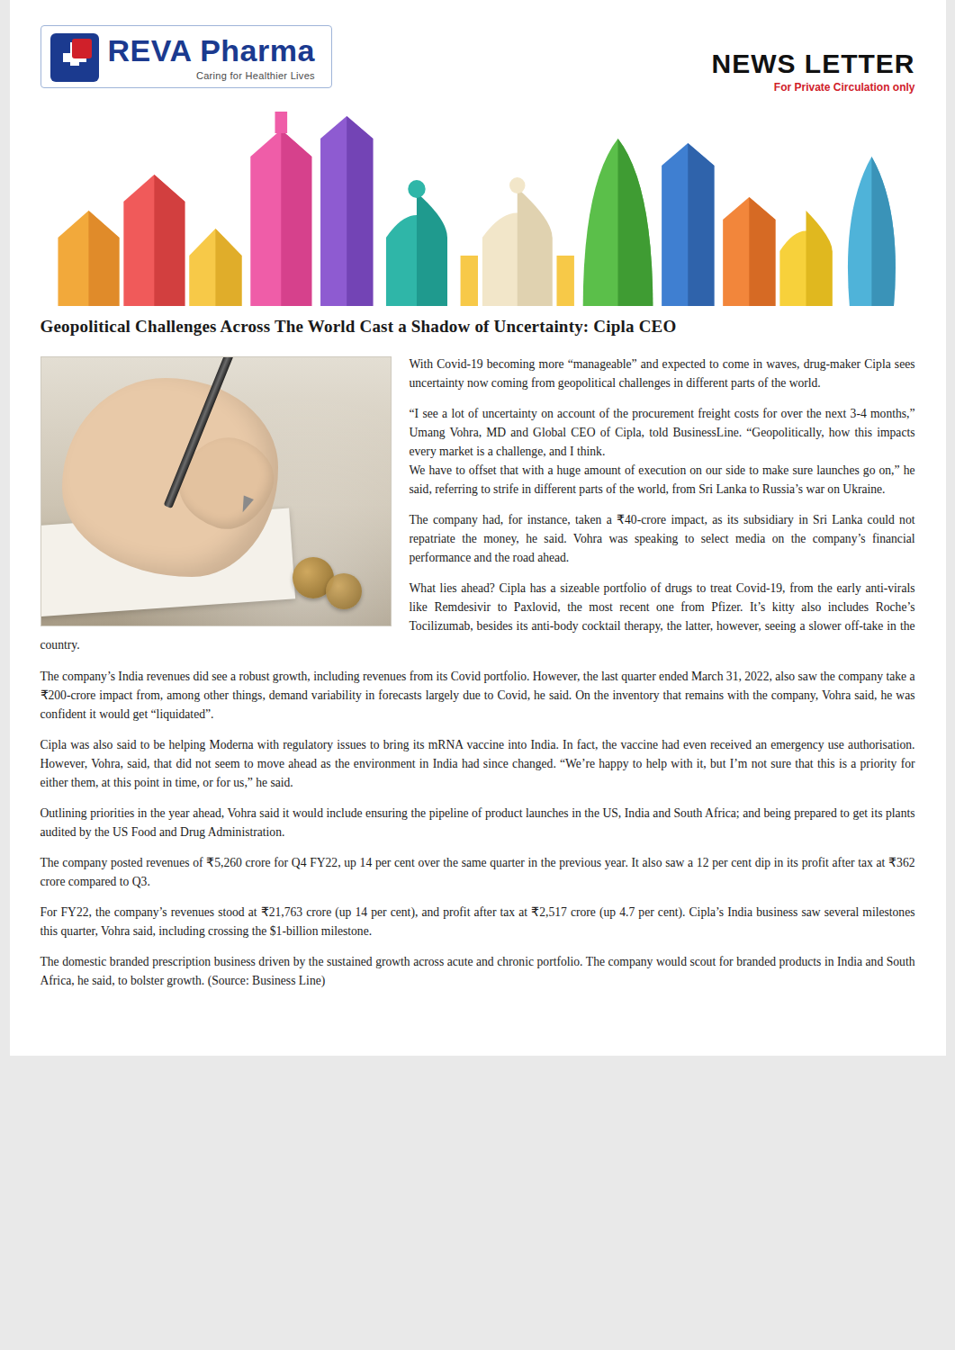REVA Pharma
Caring for Healthier Lives
NEWS LETTER
For Private Circulation only
Geopolitical Challenges Across The World Cast a Shadow of Uncertainty: Cipla CEO
With Covid-19 becoming more “manageable” and expected to come in waves, drug-maker Cipla sees uncertainty now coming from geopolitical challenges in different parts of the world.
“I see a lot of uncertainty on account of the procurement freight costs for over the next 3-4 months,” Umang Vohra, MD and Global CEO of Cipla, told BusinessLine. “Geopolitically, how this impacts every market is a challenge, and I think.
We have to offset that with a huge amount of execution on our side to make sure launches go on,” he said, referring to strife in different parts of the world, from Sri Lanka to Russia’s war on Ukraine.
The company had, for instance, taken a ₹40-crore impact, as its subsidiary in Sri Lanka could not repatriate the money, he said. Vohra was speaking to select media on the company’s financial performance and the road ahead.
What lies ahead? Cipla has a sizeable portfolio of drugs to treat Covid-19, from the early anti-virals like Remdesivir to Paxlovid, the most recent one from Pfizer. It’s kitty also includes Roche’s Tocilizumab, besides its anti-body cocktail therapy, the latter, however, seeing a slower off-take in the country.
The company’s India revenues did see a robust growth, including revenues from its Covid portfolio. However, the last quarter ended March 31, 2022, also saw the company take a ₹200-crore impact from, among other things, demand variability in forecasts largely due to Covid, he said. On the inventory that remains with the company, Vohra said, he was confident it would get “liquidated”.
Cipla was also said to be helping Moderna with regulatory issues to bring its mRNA vaccine into India. In fact, the vaccine had even received an emergency use authorisation. However, Vohra, said, that did not seem to move ahead as the environment in India had since changed. “We’re happy to help with it, but I’m not sure that this is a priority for either them, at this point in time, or for us,” he said.
Outlining priorities in the year ahead, Vohra said it would include ensuring the pipeline of product launches in the US, India and South Africa; and being prepared to get its plants audited by the US Food and Drug Administration.
The company posted revenues of ₹5,260 crore for Q4 FY22, up 14 per cent over the same quarter in the previous year. It also saw a 12 per cent dip in its profit after tax at ₹362 crore compared to Q3.
For FY22, the company’s revenues stood at ₹21,763 crore (up 14 per cent), and profit after tax at ₹2,517 crore (up 4.7 per cent). Cipla’s India business saw several milestones this quarter, Vohra said, including crossing the $1-billion milestone.
The domestic branded prescription business driven by the sustained growth across acute and chronic portfolio. The company would scout for branded products in India and South Africa, he said, to bolster growth. (Source: Business Line)